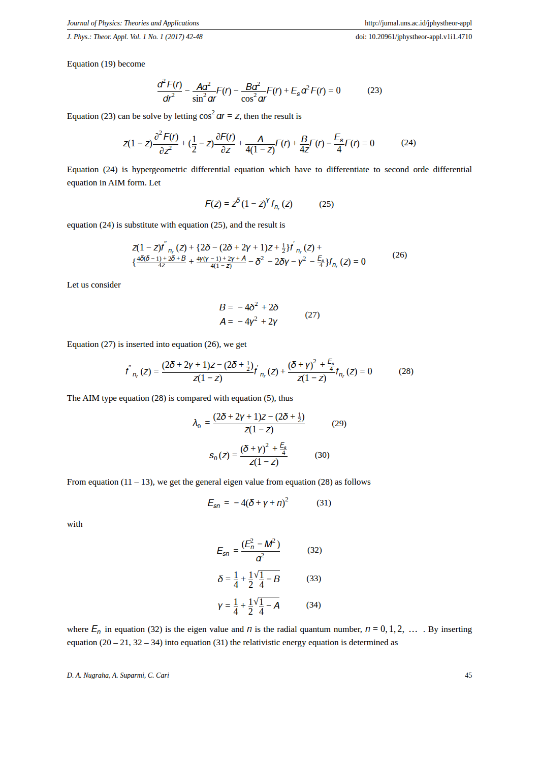Journal of Physics: Theories and Applications http://jurnal.uns.ac.id/jphystheor-appl
J. Phys.: Theor. Appl. Vol. 1 No. 1 (2017) 42-48 doi: 10.20961/jphystheor-appl.v1i1.4710
Equation (19) become
d2F(r) dr2 − Aα2 sin2αr F(r) − Bα2 cos2αr F(r) + Esα2F(r) =0
(23)
Equation (23) can be solve by letting cos2αr=z, then the result is
z(1−z) ∂2F(r) ∂z2 + ( 12−z ) ∂F(r) ∂z + A 4(1−z) F(r) + B4z F(r) − Es4 F(r) =0
(24)
Equation (24) is hypergeometric differential equation which have to differentiate to second orde differential equation in AIM form. Let
F(z) = zδ (1−z)γ fnr (z)
(25)
equation (24) is substitute with equation (25), and the result is
z(1−z) f″ nr (z) + { 2δ − (2δ+2γ+1) z + 12 } f′ nr (z) +
{ 4δ(δ−1)+2δ+B 4z + 4γ(γ−1)+2γ+A 4(1−z) − δ2 − 2δγ − γ2 − Es4 } fnr (z) =0
(26)
Let us consider
B=−4δ2+2δ
A=−4γ2+2γ
(27)
Equation (27) is inserted into equation (26), we get
f″ nr (z) = (2δ+2γ+1)z − (2δ+12) z(1−z) f′ nr (z) + (δ+γ)2 + Es4 z(1−z) fnr (z) =0
(28)
The AIM type equation (28) is compared with equation (5), thus
λ0 = (2δ+2γ+1)z − (2δ+12) z(1−z)
(29)
s0(z) = (δ+γ)2 + Es4 z(1−z)
(30)
From equation (11 – 13), we get the general eigen value from equation (28) as follows
Esn = −4 (δ+γ+n)2
(31)
with
Esn = (En2−M2) α2
(32)
δ= 14 + 12 14−B
(33)
γ= 14 + 12 14−A
(34)
where En in equation (32) is the eigen value and n is the radial quantum number, n=0,1,2,… . By inserting equation (20 – 21, 32 – 34) into equation (31) the relativistic energy equation is determined as
D. A. Nugraha, A. Suparmi, C. Cari 45